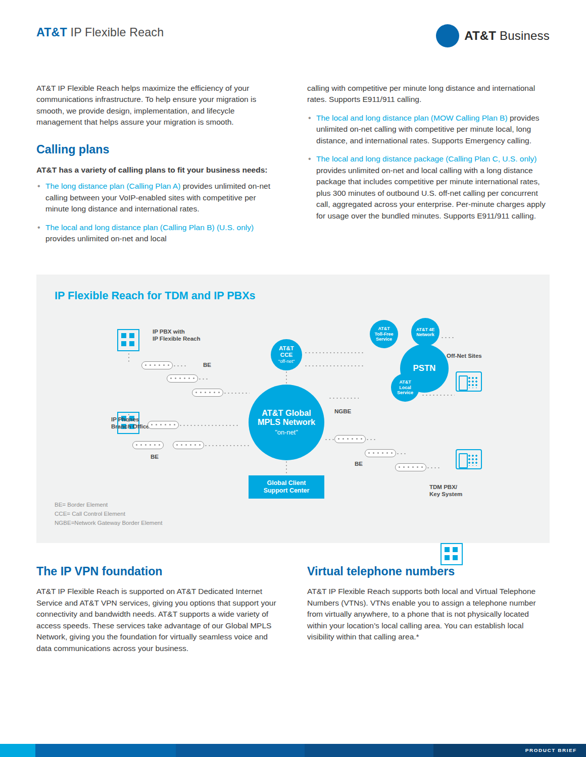AT&T IP Flexible Reach
AT&T Business
AT&T IP Flexible Reach helps maximize the efficiency of your communications infrastructure. To help ensure your migration is smooth, we provide design, implementation, and lifecycle management that helps assure your migration is smooth.
Calling plans
AT&T has a variety of calling plans to fit your business needs:
The long distance plan (Calling Plan A) provides unlimited on-net calling between your VoIP-enabled sites with competitive per minute long distance and international rates.
The local and long distance plan (Calling Plan B) (U.S. only) provides unlimited on-net and local
calling with competitive per minute long distance and international rates. Supports E911/911 calling.
The local and long distance plan (MOW Calling Plan B) provides unlimited on-net calling with competitive per minute local, long distance, and international rates. Supports Emergency calling.
The local and long distance package (Calling Plan C, U.S. only) provides unlimited on-net and local calling with a long distance package that includes competitive per minute international rates, plus 300 minutes of outbound U.S. off-net calling per concurrent call, aggregated across your enterprise. Per-minute charges apply for usage over the bundled minutes. Supports E911/911 calling.
IP Flexible Reach for TDM and IP PBXs
IP PBX with
IP Flexible Reach
BE
IP Phones
Branch Office
BE
AT&T
CCE"off-net"
AT&T Global
MPLS Network"on-net"
Global Client
Support Center
AT&T
Toll-Free
Service
AT&T 4E
Network
PSTN
AT&T
Local
Service
Off-Net Sites
NGBE
BE
TDM PBX/
Key System
BE= Border Element
CCE= Call Control Element
NGBE=Network Gateway Border Element
The IP VPN foundation
AT&T IP Flexible Reach is supported on AT&T Dedicated Internet Service and AT&T VPN services, giving you options that support your connectivity and bandwidth needs. AT&T supports a wide variety of access speeds. These services take advantage of our Global MPLS Network, giving you the foundation for virtually seamless voice and data communications across your business.
Virtual telephone numbers
AT&T IP Flexible Reach supports both local and Virtual Telephone Numbers (VTNs). VTNs enable you to assign a telephone number from virtually anywhere, to a phone that is not physically located within your location’s local calling area. You can establish local visibility within that calling area.*
PRODUCT BRIEF